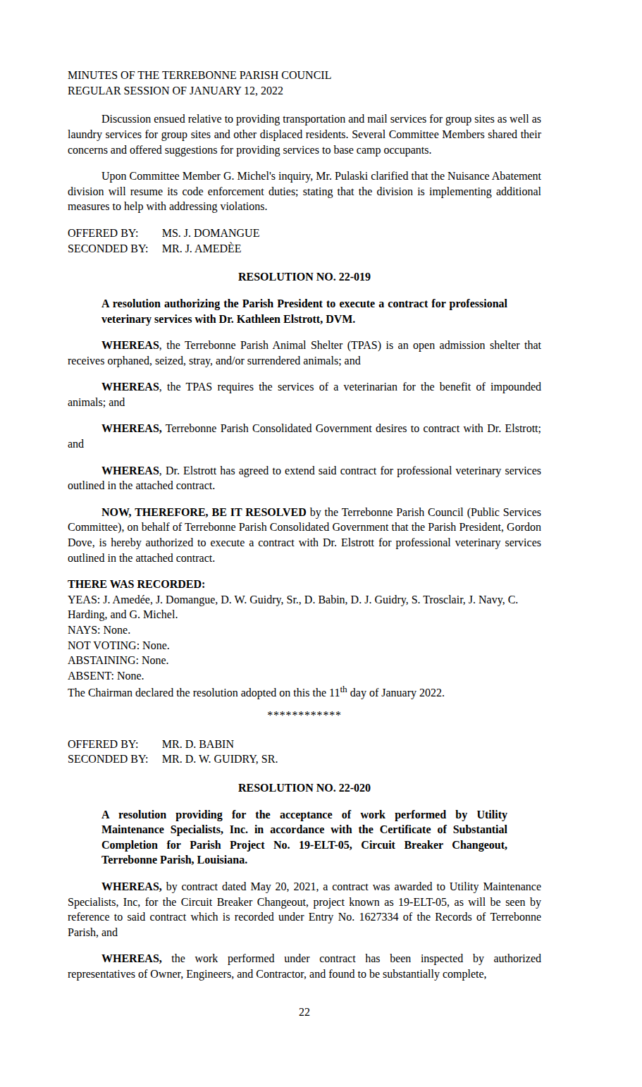Minutes of the Terrebonne Parish Council
Regular Session of January 12, 2022
Discussion ensued relative to providing transportation and mail services for group sites as well as laundry services for group sites and other displaced residents. Several Committee Members shared their concerns and offered suggestions for providing services to base camp occupants.
Upon Committee Member G. Michel's inquiry, Mr. Pulaski clarified that the Nuisance Abatement division will resume its code enforcement duties; stating that the division is implementing additional measures to help with addressing violations.
| OFFERED BY: | MS. J. DOMANGUE |
| SECONDED BY: | MR. J. AMEDÈE |
RESOLUTION NO. 22-019
A resolution authorizing the Parish President to execute a contract for professional veterinary services with Dr. Kathleen Elstrott, DVM.
WHEREAS, the Terrebonne Parish Animal Shelter (TPAS) is an open admission shelter that receives orphaned, seized, stray, and/or surrendered animals; and
WHEREAS, the TPAS requires the services of a veterinarian for the benefit of impounded animals; and
WHEREAS, Terrebonne Parish Consolidated Government desires to contract with Dr. Elstrott; and
WHEREAS, Dr. Elstrott has agreed to extend said contract for professional veterinary services outlined in the attached contract.
NOW, THEREFORE, BE IT RESOLVED by the Terrebonne Parish Council (Public Services Committee), on behalf of Terrebonne Parish Consolidated Government that the Parish President, Gordon Dove, is hereby authorized to execute a contract with Dr. Elstrott for professional veterinary services outlined in the attached contract.
THERE WAS RECORDED:
YEAS: J. Amedée, J. Domangue, D. W. Guidry, Sr., D. Babin, D. J. Guidry, S. Trosclair, J. Navy, C. Harding, and G. Michel.
NAYS: None.
NOT VOTING: None.
ABSTAINING: None.
ABSENT: None.
The Chairman declared the resolution adopted on this the 11th day of January 2022.
************
| OFFERED BY: | MR. D. BABIN |
| SECONDED BY: | MR. D. W. GUIDRY, SR. |
RESOLUTION NO. 22-020
A resolution providing for the acceptance of work performed by Utility Maintenance Specialists, Inc. in accordance with the Certificate of Substantial Completion for Parish Project No. 19-ELT-05, Circuit Breaker Changeout, Terrebonne Parish, Louisiana.
WHEREAS, by contract dated May 20, 2021, a contract was awarded to Utility Maintenance Specialists, Inc, for the Circuit Breaker Changeout, project known as 19-ELT-05, as will be seen by reference to said contract which is recorded under Entry No. 1627334 of the Records of Terrebonne Parish, and
WHEREAS, the work performed under contract has been inspected by authorized representatives of Owner, Engineers, and Contractor, and found to be substantially complete,
22